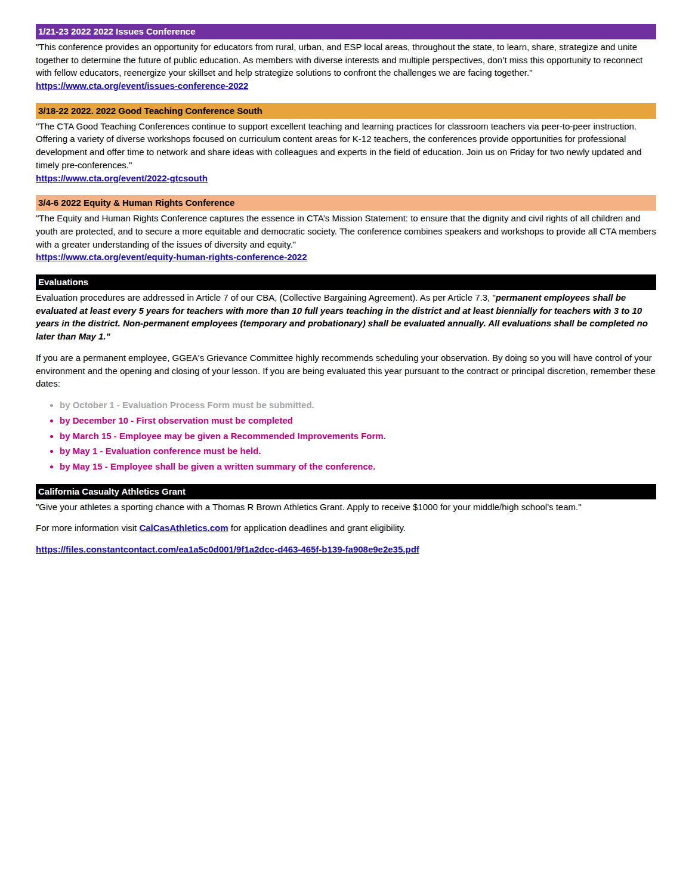1/21-23 2022 2022 Issues Conference
"This conference provides an opportunity for educators from rural, urban, and ESP local areas, throughout the state, to learn, share, strategize and unite together to determine the future of public education. As members with diverse interests and multiple perspectives, don’t miss this opportunity to reconnect with fellow educators, reenergize your skillset and help strategize solutions to confront the challenges we are facing together."
https://www.cta.org/event/issues-conference-2022
3/18-22 2022. 2022 Good Teaching Conference South
"The CTA Good Teaching Conferences continue to support excellent teaching and learning practices for classroom teachers via peer-to-peer instruction. Offering a variety of diverse workshops focused on curriculum content areas for K-12 teachers, the conferences provide opportunities for professional development and offer time to network and share ideas with colleagues and experts in the field of education. Join us on Friday for two newly updated and timely pre-conferences."
https://www.cta.org/event/2022-gtcsouth
3/4-6 2022 Equity & Human Rights Conference
"The Equity and Human Rights Conference captures the essence in CTA’s Mission Statement: to ensure that the dignity and civil rights of all children and youth are protected, and to secure a more equitable and democratic society. The conference combines speakers and workshops to provide all CTA members with a greater understanding of the issues of diversity and equity."
https://www.cta.org/event/equity-human-rights-conference-2022
Evaluations
Evaluation procedures are addressed in Article 7 of our CBA, (Collective Bargaining Agreement). As per Article 7.3, "permanent employees shall be evaluated at least every 5 years for teachers with more than 10 full years teaching in the district and at least biennially for teachers with 3 to 10 years in the district. Non-permanent employees (temporary and probationary) shall be evaluated annually. All evaluations shall be completed no later than May 1."
If you are a permanent employee, GGEA's Grievance Committee highly recommends scheduling your observation. By doing so you will have control of your environment and the opening and closing of your lesson. If you are being evaluated this year pursuant to the contract or principal discretion, remember these dates:
by October 1 - Evaluation Process Form must be submitted.
by December 10 - First observation must be completed
by March 15 - Employee may be given a Recommended Improvements Form.
by May 1 - Evaluation conference must be held.
by May 15 - Employee shall be given a written summary of the conference.
California Casualty Athletics Grant
"Give your athletes a sporting chance with a Thomas R Brown Athletics Grant. Apply to receive $1000 for your middle/high school's team."
For more information visit CalCasAthletics.com for application deadlines and grant eligibility.
https://files.constantcontact.com/ea1a5c0d001/9f1a2dcc-d463-465f-b139-fa908e9e2e35.pdf